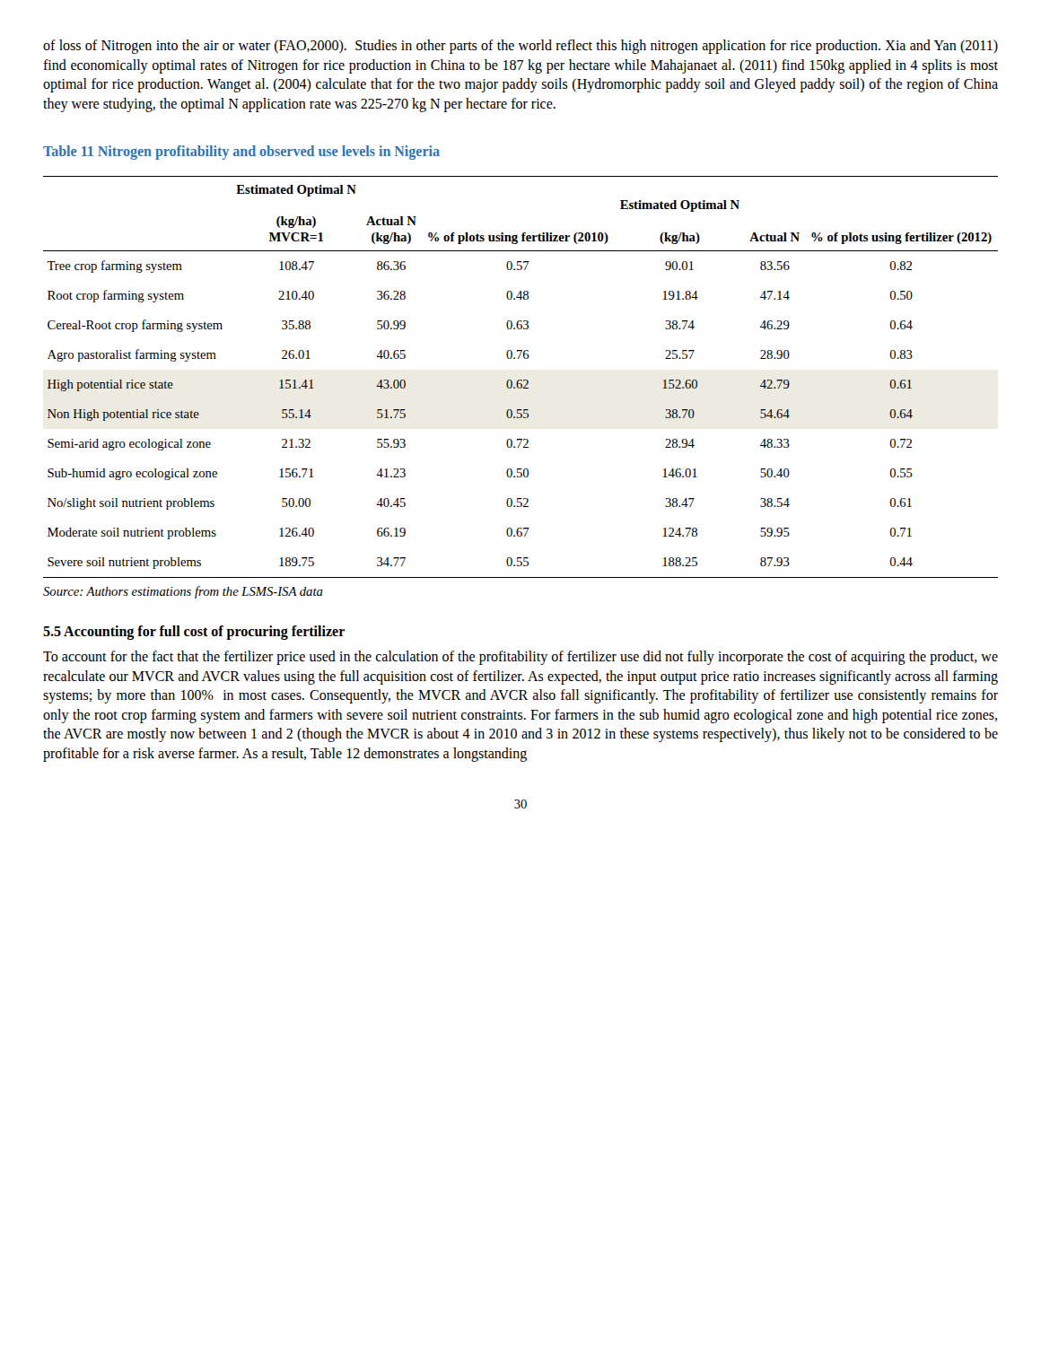of loss of Nitrogen into the air or water (FAO,2000). Studies in other parts of the world reflect this high nitrogen application for rice production. Xia and Yan (2011) find economically optimal rates of Nitrogen for rice production in China to be 187 kg per hectare while Mahajanaet al. (2011) find 150kg applied in 4 splits is most optimal for rice production. Wanget al. (2004) calculate that for the two major paddy soils (Hydromorphic paddy soil and Gleyed paddy soil) of the region of China they were studying, the optimal N application rate was 225-270 kg N per hectare for rice.
Table 11 Nitrogen profitability and observed use levels in Nigeria
| | Estimated Optimal N (kg/ha) MVCR=1 | Actual N (kg/ha) | % of plots using fertilizer (2010) | Estimated Optimal N (kg/ha) | Actual N | % of plots using fertilizer (2012) |
| --- | --- | --- | --- | --- | --- | --- |
| Tree crop farming system | 108.47 | 86.36 | 0.57 | 90.01 | 83.56 | 0.82 |
| Root crop farming system | 210.40 | 36.28 | 0.48 | 191.84 | 47.14 | 0.50 |
| Cereal-Root crop farming system | 35.88 | 50.99 | 0.63 | 38.74 | 46.29 | 0.64 |
| Agro pastoralist farming system | 26.01 | 40.65 | 0.76 | 25.57 | 28.90 | 0.83 |
| High potential rice state | 151.41 | 43.00 | 0.62 | 152.60 | 42.79 | 0.61 |
| Non High potential rice state | 55.14 | 51.75 | 0.55 | 38.70 | 54.64 | 0.64 |
| Semi-arid agro ecological zone | 21.32 | 55.93 | 0.72 | 28.94 | 48.33 | 0.72 |
| Sub-humid agro ecological zone | 156.71 | 41.23 | 0.50 | 146.01 | 50.40 | 0.55 |
| No/slight soil nutrient problems | 50.00 | 40.45 | 0.52 | 38.47 | 38.54 | 0.61 |
| Moderate soil nutrient problems | 126.40 | 66.19 | 0.67 | 124.78 | 59.95 | 0.71 |
| Severe soil nutrient problems | 189.75 | 34.77 | 0.55 | 188.25 | 87.93 | 0.44 |
Source: Authors estimations from the LSMS-ISA data
5.5 Accounting for full cost of procuring fertilizer
To account for the fact that the fertilizer price used in the calculation of the profitability of fertilizer use did not fully incorporate the cost of acquiring the product, we recalculate our MVCR and AVCR values using the full acquisition cost of fertilizer. As expected, the input output price ratio increases significantly across all farming systems; by more than 100% in most cases. Consequently, the MVCR and AVCR also fall significantly. The profitability of fertilizer use consistently remains for only the root crop farming system and farmers with severe soil nutrient constraints. For farmers in the sub humid agro ecological zone and high potential rice zones, the AVCR are mostly now between 1 and 2 (though the MVCR is about 4 in 2010 and 3 in 2012 in these systems respectively), thus likely not to be considered to be profitable for a risk averse farmer. As a result, Table 12 demonstrates a longstanding
30